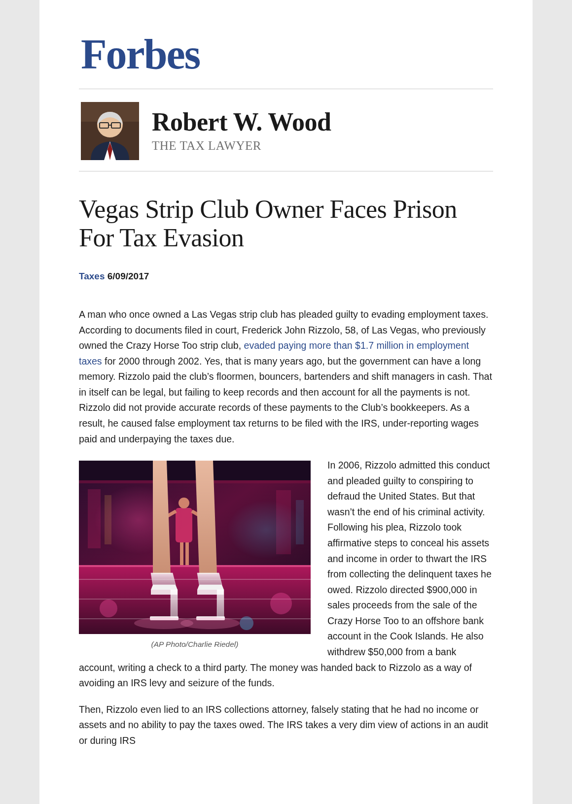Forbes
Robert W. Wood
THE TAX LAWYER
Vegas Strip Club Owner Faces Prison For Tax Evasion
Taxes 6/09/2017
A man who once owned a Las Vegas strip club has pleaded guilty to evading employment taxes. According to documents filed in court, Frederick John Rizzolo, 58, of Las Vegas, who previously owned the Crazy Horse Too strip club, evaded paying more than $1.7 million in employment taxes for 2000 through 2002. Yes, that is many years ago, but the government can have a long memory. Rizzolo paid the club’s floormen, bouncers, bartenders and shift managers in cash. That in itself can be legal, but failing to keep records and then account for all the payments is not. Rizzolo did not provide accurate records of these payments to the Club’s bookkeepers. As a result, he caused false employment tax returns to be filed with the IRS, under-reporting wages paid and underpaying the taxes due.
(AP Photo/Charlie Riedel)
In 2006, Rizzolo admitted this conduct and pleaded guilty to conspiring to defraud the United States. But that wasn’t the end of his criminal activity. Following his plea, Rizzolo took affirmative steps to conceal his assets and income in order to thwart the IRS from collecting the delinquent taxes he owed. Rizzolo directed $900,000 in sales proceeds from the sale of the Crazy Horse Too to an offshore bank account in the Cook Islands. He also withdrew $50,000 from a bank account, writing a check to a third party. The money was handed back to Rizzolo as a way of avoiding an IRS levy and seizure of the funds.
Then, Rizzolo even lied to an IRS collections attorney, falsely stating that he had no income or assets and no ability to pay the taxes owed. The IRS takes a very dim view of actions in an audit or during IRS